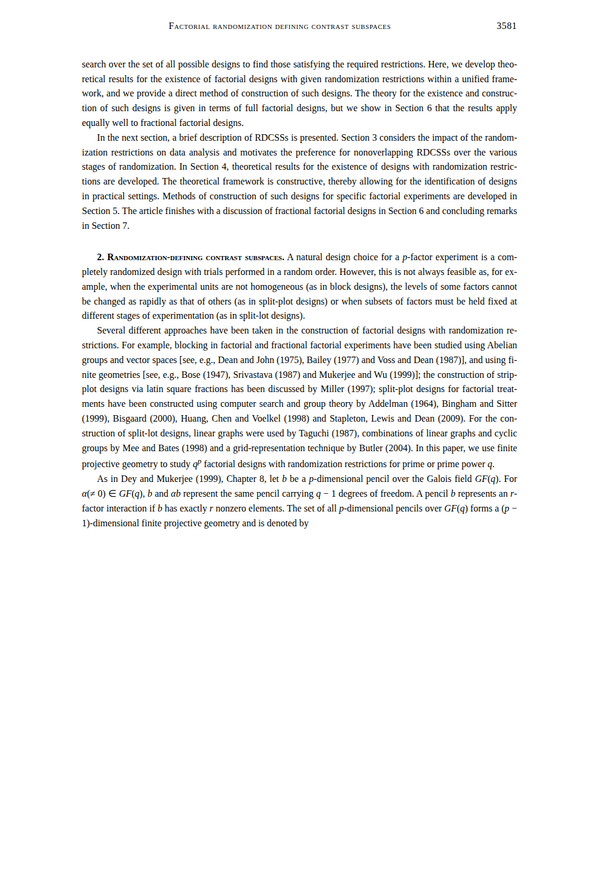Factorial randomization defining contrast subspaces 3581
search over the set of all possible designs to find those satisfying the required restrictions. Here, we develop theoretical results for the existence of factorial designs with given randomization restrictions within a unified framework, and we provide a direct method of construction of such designs. The theory for the existence and construction of such designs is given in terms of full factorial designs, but we show in Section 6 that the results apply equally well to fractional factorial designs.
In the next section, a brief description of RDCSSs is presented. Section 3 considers the impact of the randomization restrictions on data analysis and motivates the preference for nonoverlapping RDCSSs over the various stages of randomization. In Section 4, theoretical results for the existence of designs with randomization restrictions are developed. The theoretical framework is constructive, thereby allowing for the identification of designs in practical settings. Methods of construction of such designs for specific factorial experiments are developed in Section 5. The article finishes with a discussion of fractional factorial designs in Section 6 and concluding remarks in Section 7.
2. Randomization-defining contrast subspaces. A natural design choice for a p-factor experiment is a completely randomized design with trials performed in a random order. However, this is not always feasible as, for example, when the experimental units are not homogeneous (as in block designs), the levels of some factors cannot be changed as rapidly as that of others (as in split-plot designs) or when subsets of factors must be held fixed at different stages of experimentation (as in split-lot designs).
Several different approaches have been taken in the construction of factorial designs with randomization restrictions. For example, blocking in factorial and fractional factorial experiments have been studied using Abelian groups and vector spaces [see, e.g., Dean and John (1975), Bailey (1977) and Voss and Dean (1987)], and using finite geometries [see, e.g., Bose (1947), Srivastava (1987) and Mukerjee and Wu (1999)]; the construction of strip-plot designs via latin square fractions has been discussed by Miller (1997); split-plot designs for factorial treatments have been constructed using computer search and group theory by Addelman (1964), Bingham and Sitter (1999), Bisgaard (2000), Huang, Chen and Voelkel (1998) and Stapleton, Lewis and Dean (2009). For the construction of split-lot designs, linear graphs were used by Taguchi (1987), combinations of linear graphs and cyclic groups by Mee and Bates (1998) and a grid-representation technique by Butler (2004). In this paper, we use finite projective geometry to study qp factorial designs with randomization restrictions for prime or prime power q.
As in Dey and Mukerjee (1999), Chapter 8, let b be a p-dimensional pencil over the Galois field GF(q). For α(≠ 0) ∈ GF(q), b and αb represent the same pencil carrying q − 1 degrees of freedom. A pencil b represents an r-factor interaction if b has exactly r nonzero elements. The set of all p-dimensional pencils over GF(q) forms a (p − 1)-dimensional finite projective geometry and is denoted by